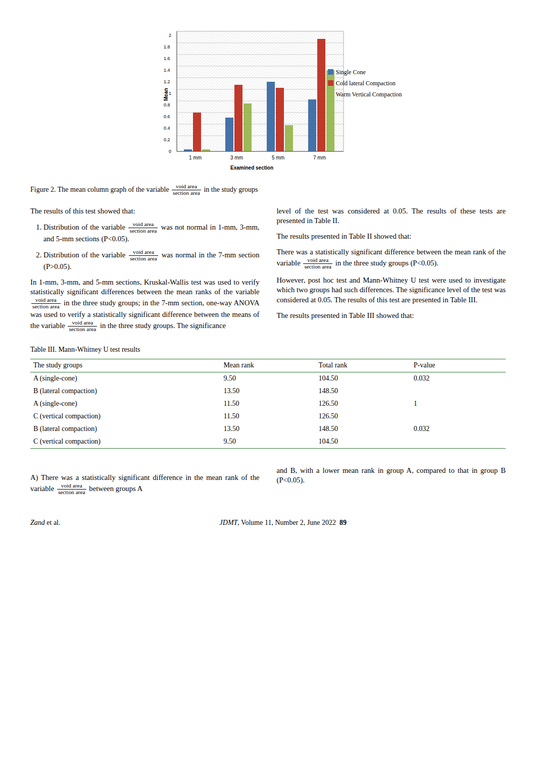2 1.8 1.6 1.4 1.2 1 0.8 0.6 0.4 0.2 0 1 mm 3 mm 5 mm 7 mm Mean Examined section
Single Cone
Cold lateral Compaction
Warm Vertical Compaction
Figure 2. The mean column graph of the variable void area section area in the study groups
The results of this test showed that:
Distribution of the variable void area section area was not normal in 1-mm, 3-mm, and 5-mm sections (P<0.05).
Distribution of the variable void area section area was normal in the 7-mm section (P>0.05).
In 1-mm, 3-mm, and 5-mm sections, Kruskal-Wallis test was used to verify statistically significant differences between the mean ranks of the variable void area section area in the three study groups; in the 7-mm section, one-way ANOVA was used to verify a statistically significant difference between the means of the variable void area section area in the three study groups. The significance
level of the test was considered at 0.05. The results of these tests are presented in Table II.
The results presented in Table II showed that:
There was a statistically significant difference between the mean rank of the variable void area section area in the three study groups (P<0.05).
However, post hoc test and Mann-Whitney U test were used to investigate which two groups had such differences. The significance level of the test was considered at 0.05. The results of this test are presented in Table III.
The results presented in Table III showed that:
Table III. Mann-Whitney U test results
| The study groups | Mean rank | Total rank | P-value |
| --- | --- | --- | --- |
| A (single-cone) | 9.50 | 104.50 | 0.032 |
| B (lateral compaction) | 13.50 | 148.50 | |
| A (single-cone) | 11.50 | 126.50 | 1 |
| C (vertical compaction) | 11.50 | 126.50 | |
| B (lateral compaction) | 13.50 | 148.50 | 0.032 |
| C (vertical compaction) | 9.50 | 104.50 | |
A) There was a statistically significant difference in the mean rank of the variable void area section area between groups A
and B, with a lower mean rank in group A, compared to that in group B (P<0.05).
Zand et al.
JDMT, Volume 11, Number 2, June 2022 89